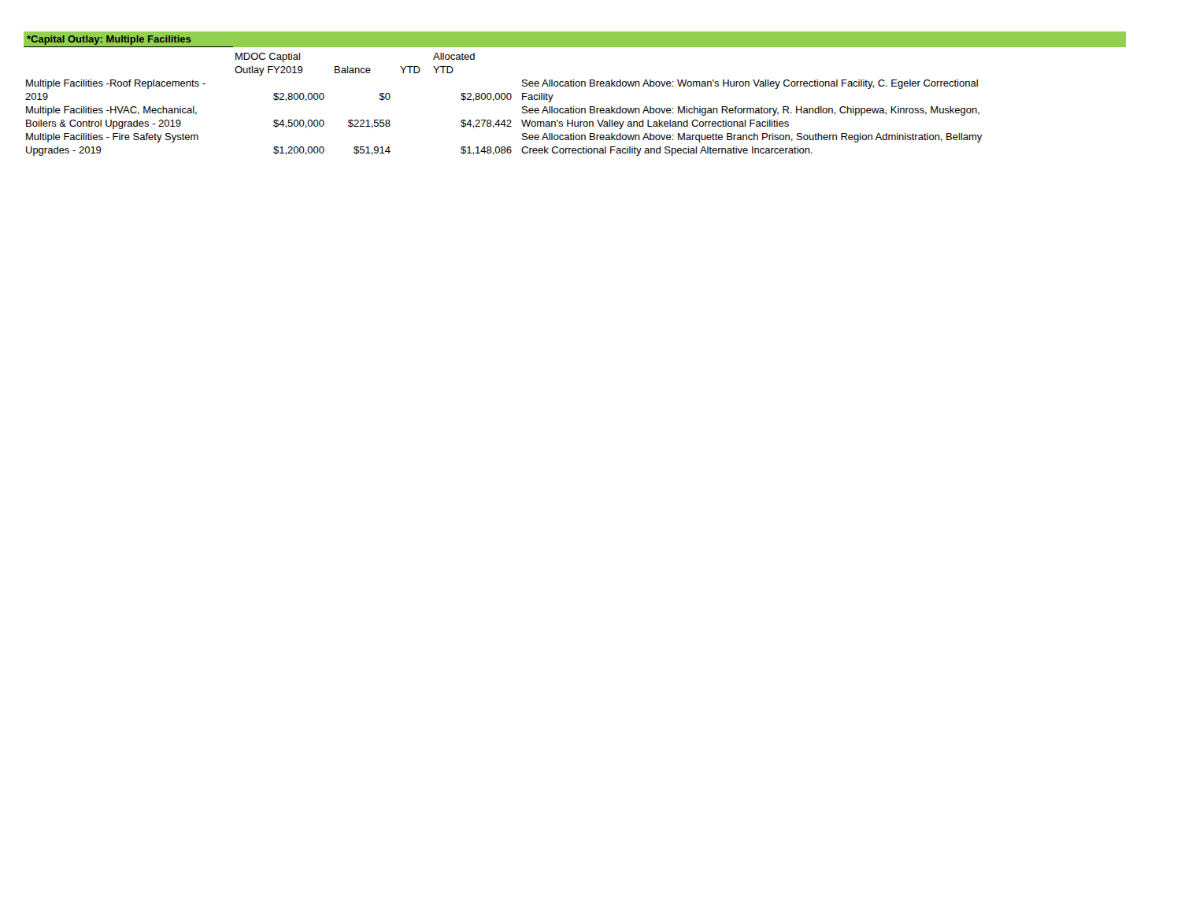| *Capital Outlay: Multiple Facilities | | | | | |
| | MDOC Captial | | | Allocated | |
| | Outlay FY2019 | Balance | YTD | YTD | |
| Multiple Facilities -Roof Replacements - | | | | | See Allocation Breakdown Above: Woman's Huron Valley Correctional Facility, C. Egeler Correctional |
| 2019 | $2,800,000 | $0 | | $2,800,000 | Facility |
| Multiple Facilities -HVAC, Mechanical, | | | | | See Allocation Breakdown Above: Michigan Reformatory, R. Handlon, Chippewa, Kinross, Muskegon, |
| Boilers & Control Upgrades - 2019 | $4,500,000 | $221,558 | | $4,278,442 | Woman's Huron Valley and Lakeland Correctional Facilities |
| Multiple Facilities - Fire Safety System | | | | | See Allocation Breakdown Above: Marquette Branch Prison, Southern Region Administration, Bellamy |
| Upgrades - 2019 | $1,200,000 | $51,914 | | $1,148,086 | Creek Correctional Facility and Special Alternative Incarceration. |